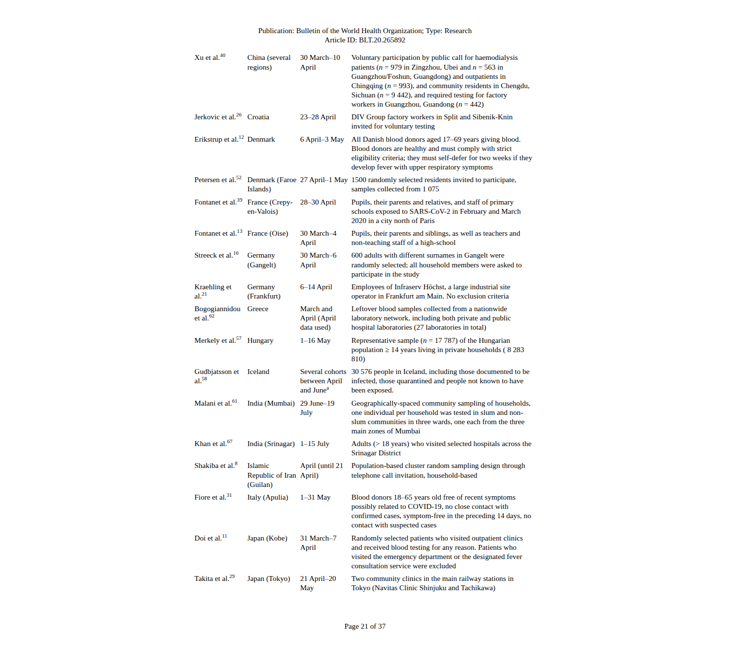Publication: Bulletin of the World Health Organization; Type: Research Article ID: BLT.20.265892
| Xu et al. 40 | China (several regions) | 30 March–10 April | Voluntary participation by public call for haemodialysis patients ( n = 979 in Zingzhou, Ubei and n = 563 in Guangzhou/Foshun, Guangdong) and outpatients in Chingqing ( n = 993), and community residents in Chengdu, Sichuan ( n = 9 442), and required testing for factory workers in Guangzhou, Guandong ( n = 442) |
| Jerkovic et al. 26 | Croatia | 23–28 April | DIV Group factory workers in Split and Sibenik-Knin invited for voluntary testing |
| Erikstrup et al. 12 | Denmark | 6 April–3 May | All Danish blood donors aged 17–69 years giving blood. Blood donors are healthy and must comply with strict eligibility criteria; they must self-defer for two weeks if they develop fever with upper respiratory symptoms |
| Petersen et al. 52 | Denmark (Faroe Islands) | 27 April–1 May | 1500 randomly selected residents invited to participate, samples collected from 1 075 |
| Fontanet et al. 39 | France (Crepy-en-Valois) | 28–30 April | Pupils, their parents and relatives, and staff of primary schools exposed to SARS-CoV-2 in February and March 2020 in a city north of Paris |
| Fontanet et al. 13 | France (Oise) | 30 March–4 April | Pupils, their parents and siblings, as well as teachers and non-teaching staff of a high-school |
| Streeck et al. 16 | Germany (Gangelt) | 30 March–6 April | 600 adults with different surnames in Gangelt were randomly selected; all household members were asked to participate in the study |
| Kraehling et al. 21 | Germany (Frankfurt) | 6–14 April | Employees of Infraserv Höchst, a large industrial site operator in Frankfurt am Main. No exclusion criteria |
| Bogogiannidou et al. 62 | Greece | March and April (April data used) | Leftover blood samples collected from a nationwide laboratory network, including both private and public hospital laboratories (27 laboratories in total) |
| Merkely et al. 57 | Hungary | 1–16 May | Representative sample ( n = 17 787) of the Hungarian population ≥ 14 years living in private households ( 8 283 810) |
| Gudbjatsson et al. 58 | Iceland | Several cohorts between April and June a | 30 576 people in Iceland, including those documented to be infected, those quarantined and people not known to have been exposed. |
| Malani et al. 61 | India (Mumbai) | 29 June–19 July | Geographically-spaced community sampling of households, one individual per household was tested in slum and non-slum communities in three wards, one each from the three main zones of Mumbai |
| Khan et al. 67 | India (Srinagar) | 1–15 July | Adults (> 18 years) who visited selected hospitals across the Srinagar District |
| Shakiba et al. 8 | Islamic Republic of Iran (Guilan) | April (until 21 April) | Population-based cluster random sampling design through telephone call invitation, household-based |
| Fiore et al. 31 | Italy (Apulia) | 1–31 May | Blood donors 18–65 years old free of recent symptoms possibly related to COVID-19, no close contact with confirmed cases, symptom-free in the preceding 14 days, no contact with suspected cases |
| Doi et al. 11 | Japan (Kobe) | 31 March–7 April | Randomly selected patients who visited outpatient clinics and received blood testing for any reason. Patients who visited the emergency department or the designated fever consultation service were excluded |
| Takita et al. 29 | Japan (Tokyo) | 21 April–20 May | Two community clinics in the main railway stations in Tokyo (Navitas Clinic Shinjuku and Tachikawa) |
Page 21 of 37